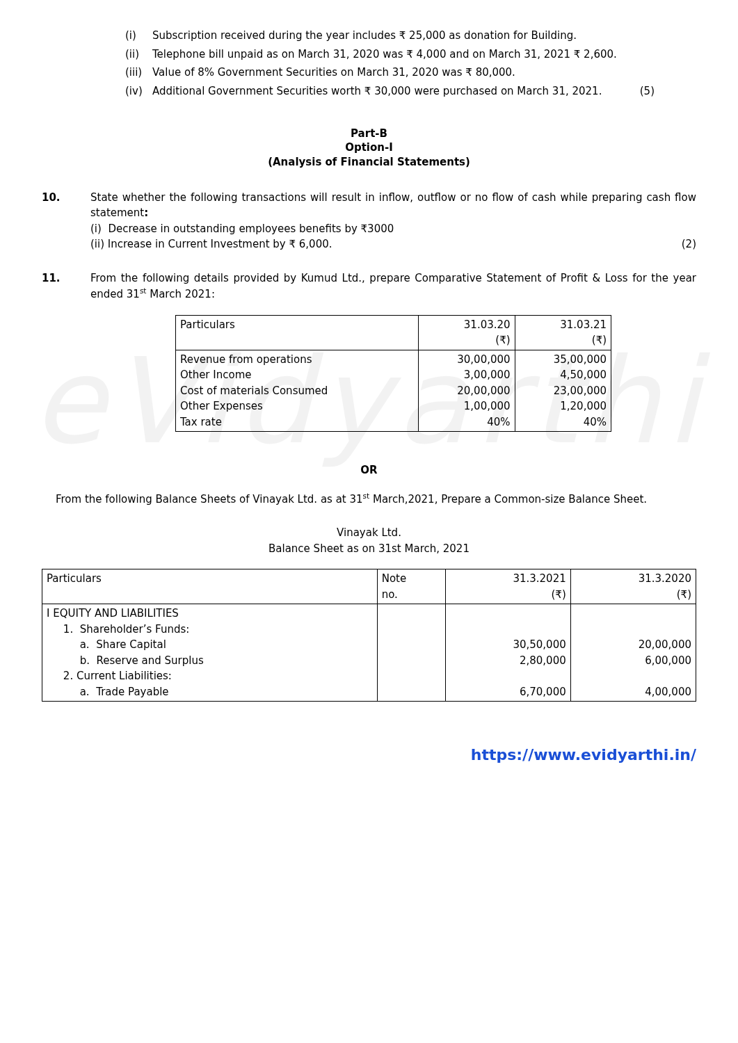eVidyarthi
(i) Subscription received during the year includes ₹ 25,000 as donation for Building.
(ii) Telephone bill unpaid as on March 31, 2020 was ₹ 4,000 and on March 31, 2021 ₹ 2,600.
(iii) Value of 8% Government Securities on March 31, 2020 was ₹ 80,000.
(iv) Additional Government Securities worth ₹ 30,000 were purchased on March 31, 2021. (5)
Part-B
Option-I
(Analysis of Financial Statements)
10.
State whether the following transactions will result in inflow, outflow or no flow of cash while preparing cash flow statement:
(i) Decrease in outstanding employees benefits by ₹3000
(ii) Increase in Current Investment by ₹ 6,000. (2)
11.
From the following details provided by Kumud Ltd., prepare Comparative Statement of Profit & Loss for the year ended 31st March 2021:
| Particulars | 31.03.20 (₹) | 31.03.21 (₹) |
| Revenue from operations Other Income Cost of materials Consumed Other Expenses Tax rate | 30,00,000 3,00,000 20,00,000 1,00,000 40% | 35,00,000 4,50,000 23,00,000 1,20,000 40% |
OR
From the following Balance Sheets of Vinayak Ltd. as at 31st March,2021, Prepare a Common-size Balance Sheet.
Vinayak Ltd.
Balance Sheet as on 31st March, 2021
| Particulars | Note no. | 31.3.2021 (₹) | 31.3.2020 (₹) |
| I EQUITY AND LIABILITIES 1. Shareholder’s Funds: a. Share Capital b. Reserve and Surplus 2. Current Liabilities: a. Trade Payable | | 30,50,000 2,80,000 6,70,000 | 20,00,000 6,00,000 4,00,000 |
https://www.evidyarthi.in/